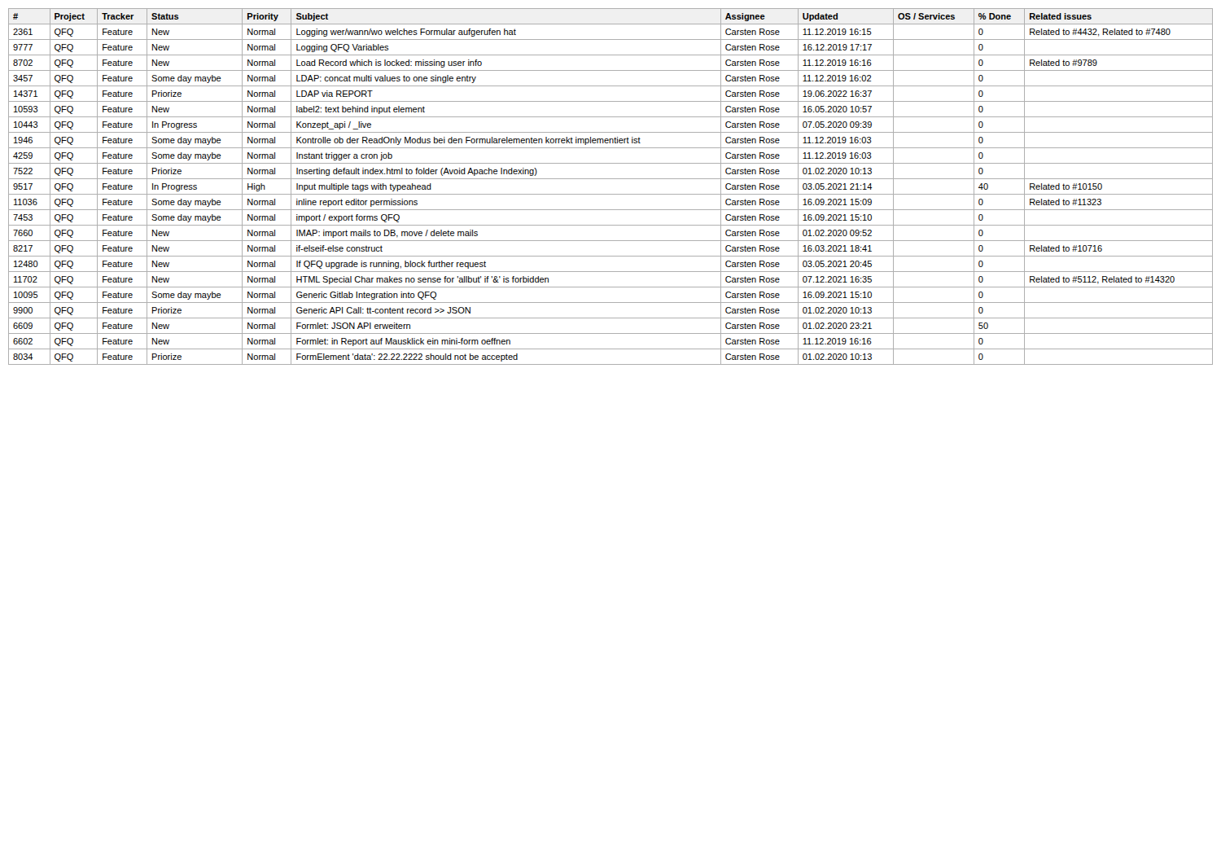| # | Project | Tracker | Status | Priority | Subject | Assignee | Updated | OS / Services | % Done | Related issues |
| --- | --- | --- | --- | --- | --- | --- | --- | --- | --- | --- |
| 2361 | QFQ | Feature | New | Normal | Logging wer/wann/wo welches Formular aufgerufen hat | Carsten Rose | 11.12.2019 16:15 | | 0 | Related to #4432, Related to #7480 |
| 9777 | QFQ | Feature | New | Normal | Logging QFQ Variables | Carsten Rose | 16.12.2019 17:17 | | 0 | |
| 8702 | QFQ | Feature | New | Normal | Load Record which is locked: missing user info | Carsten Rose | 11.12.2019 16:16 | | 0 | Related to #9789 |
| 3457 | QFQ | Feature | Some day maybe | Normal | LDAP: concat multi values to one single entry | Carsten Rose | 11.12.2019 16:02 | | 0 | |
| 14371 | QFQ | Feature | Priorize | Normal | LDAP via REPORT | Carsten Rose | 19.06.2022 16:37 | | 0 | |
| 10593 | QFQ | Feature | New | Normal | label2: text behind input element | Carsten Rose | 16.05.2020 10:57 | | 0 | |
| 10443 | QFQ | Feature | In Progress | Normal | Konzept_api / _live | Carsten Rose | 07.05.2020 09:39 | | 0 | |
| 1946 | QFQ | Feature | Some day maybe | Normal | Kontrolle ob der ReadOnly Modus bei den Formularelementen korrekt implementiert ist | Carsten Rose | 11.12.2019 16:03 | | 0 | |
| 4259 | QFQ | Feature | Some day maybe | Normal | Instant trigger a cron job | Carsten Rose | 11.12.2019 16:03 | | 0 | |
| 7522 | QFQ | Feature | Priorize | Normal | Inserting default index.html to folder (Avoid Apache Indexing) | Carsten Rose | 01.02.2020 10:13 | | 0 | |
| 9517 | QFQ | Feature | In Progress | High | Input multiple tags with typeahead | Carsten Rose | 03.05.2021 21:14 | | 40 | Related to #10150 |
| 11036 | QFQ | Feature | Some day maybe | Normal | inline report editor permissions | Carsten Rose | 16.09.2021 15:09 | | 0 | Related to #11323 |
| 7453 | QFQ | Feature | Some day maybe | Normal | import / export forms QFQ | Carsten Rose | 16.09.2021 15:10 | | 0 | |
| 7660 | QFQ | Feature | New | Normal | IMAP: import mails to DB, move / delete mails | Carsten Rose | 01.02.2020 09:52 | | 0 | |
| 8217 | QFQ | Feature | New | Normal | if-elseif-else construct | Carsten Rose | 16.03.2021 18:41 | | 0 | Related to #10716 |
| 12480 | QFQ | Feature | New | Normal | If QFQ upgrade is running, block further request | Carsten Rose | 03.05.2021 20:45 | | 0 | |
| 11702 | QFQ | Feature | New | Normal | HTML Special Char makes no sense for 'allbut' if '&' is forbidden | Carsten Rose | 07.12.2021 16:35 | | 0 | Related to #5112, Related to #14320 |
| 10095 | QFQ | Feature | Some day maybe | Normal | Generic Gitlab Integration into QFQ | Carsten Rose | 16.09.2021 15:10 | | 0 | |
| 9900 | QFQ | Feature | Priorize | Normal | Generic API Call: tt-content record >> JSON | Carsten Rose | 01.02.2020 10:13 | | 0 | |
| 6609 | QFQ | Feature | New | Normal | Formlet: JSON API erweitern | Carsten Rose | 01.02.2020 23:21 | | 50 | |
| 6602 | QFQ | Feature | New | Normal | Formlet: in Report auf Mausklick ein mini-form oeffnen | Carsten Rose | 11.12.2019 16:16 | | 0 | |
| 8034 | QFQ | Feature | Priorize | Normal | FormElement 'data': 22.22.2222 should not be accepted | Carsten Rose | 01.02.2020 10:13 | | 0 | |